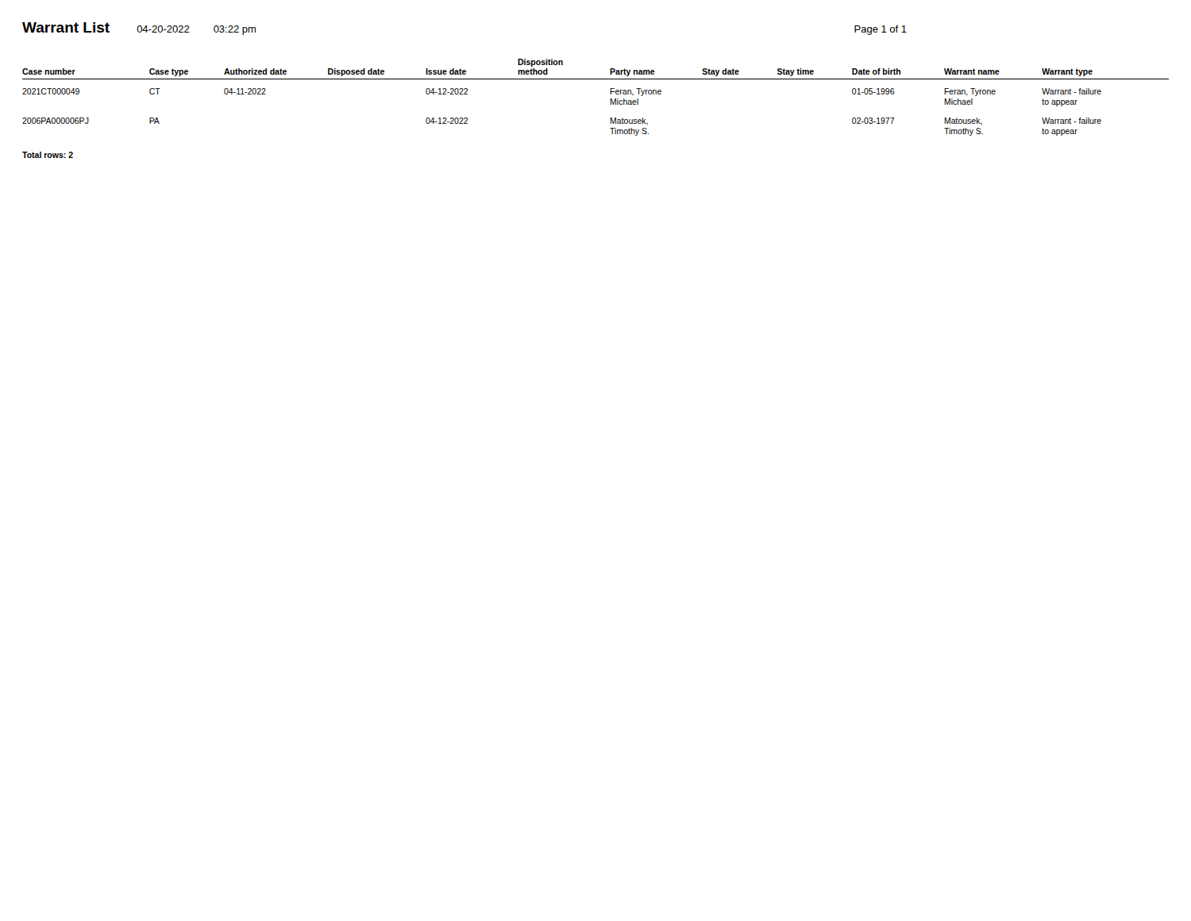Warrant List 04-20-2022 03:22 pm Page 1 of 1
| Case number | Case type | Authorized date | Disposed date | Issue date | Disposition method | Party name | Stay date | Stay time | Date of birth | Warrant name | Warrant type |
| --- | --- | --- | --- | --- | --- | --- | --- | --- | --- | --- | --- |
| 2021CT000049 | CT | 04-11-2022 | | 04-12-2022 | | Feran, Tyrone Michael | | | 01-05-1996 | Feran, Tyrone Michael | Warrant - failure to appear |
| 2006PA000006PJ | PA | | | 04-12-2022 | | Matousek, Timothy S. | | | 02-03-1977 | Matousek, Timothy S. | Warrant - failure to appear |
Total rows: 2